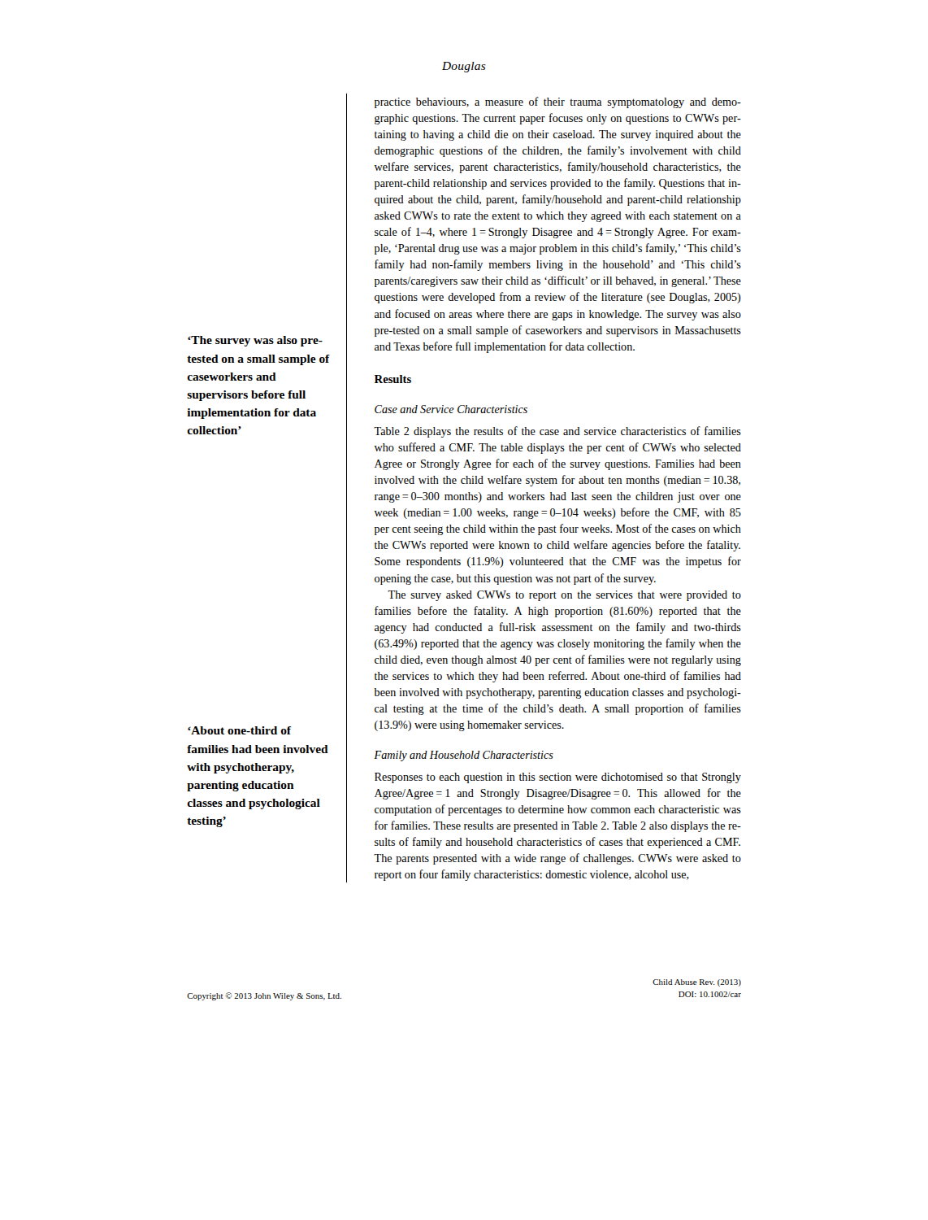Douglas
‘The survey was also pre-tested on a small sample of caseworkers and supervisors before full implementation for data collection’
‘About one-third of families had been involved with psychotherapy, parenting education classes and psychological testing’
practice behaviours, a measure of their trauma symptomatology and demographic questions. The current paper focuses only on questions to CWWs pertaining to having a child die on their caseload. The survey inquired about the demographic questions of the children, the family’s involvement with child welfare services, parent characteristics, family/household characteristics, the parent-child relationship and services provided to the family. Questions that inquired about the child, parent, family/household and parent-child relationship asked CWWs to rate the extent to which they agreed with each statement on a scale of 1–4, where 1 = Strongly Disagree and 4 = Strongly Agree. For example, ‘Parental drug use was a major problem in this child’s family,’ ‘This child’s family had non-family members living in the household’ and ‘This child’s parents/caregivers saw their child as ‘difficult’ or ill behaved, in general.’ These questions were developed from a review of the literature (see Douglas, 2005) and focused on areas where there are gaps in knowledge. The survey was also pre-tested on a small sample of caseworkers and supervisors in Massachusetts and Texas before full implementation for data collection.
Results
Case and Service Characteristics
Table 2 displays the results of the case and service characteristics of families who suffered a CMF. The table displays the per cent of CWWs who selected Agree or Strongly Agree for each of the survey questions. Families had been involved with the child welfare system for about ten months (median = 10.38, range = 0–300 months) and workers had last seen the children just over one week (median = 1.00 weeks, range = 0–104 weeks) before the CMF, with 85 per cent seeing the child within the past four weeks. Most of the cases on which the CWWs reported were known to child welfare agencies before the fatality. Some respondents (11.9%) volunteered that the CMF was the impetus for opening the case, but this question was not part of the survey.
The survey asked CWWs to report on the services that were provided to families before the fatality. A high proportion (81.60%) reported that the agency had conducted a full-risk assessment on the family and two-thirds (63.49%) reported that the agency was closely monitoring the family when the child died, even though almost 40 per cent of families were not regularly using the services to which they had been referred. About one-third of families had been involved with psychotherapy, parenting education classes and psychological testing at the time of the child’s death. A small proportion of families (13.9%) were using homemaker services.
Family and Household Characteristics
Responses to each question in this section were dichotomised so that Strongly Agree/Agree = 1 and Strongly Disagree/Disagree = 0. This allowed for the computation of percentages to determine how common each characteristic was for families. These results are presented in Table 2. Table 2 also displays the results of family and household characteristics of cases that experienced a CMF. The parents presented with a wide range of challenges. CWWs were asked to report on four family characteristics: domestic violence, alcohol use,
Copyright © 2013 John Wiley & Sons, Ltd.
Child Abuse Rev. (2013)
DOI: 10.1002/car